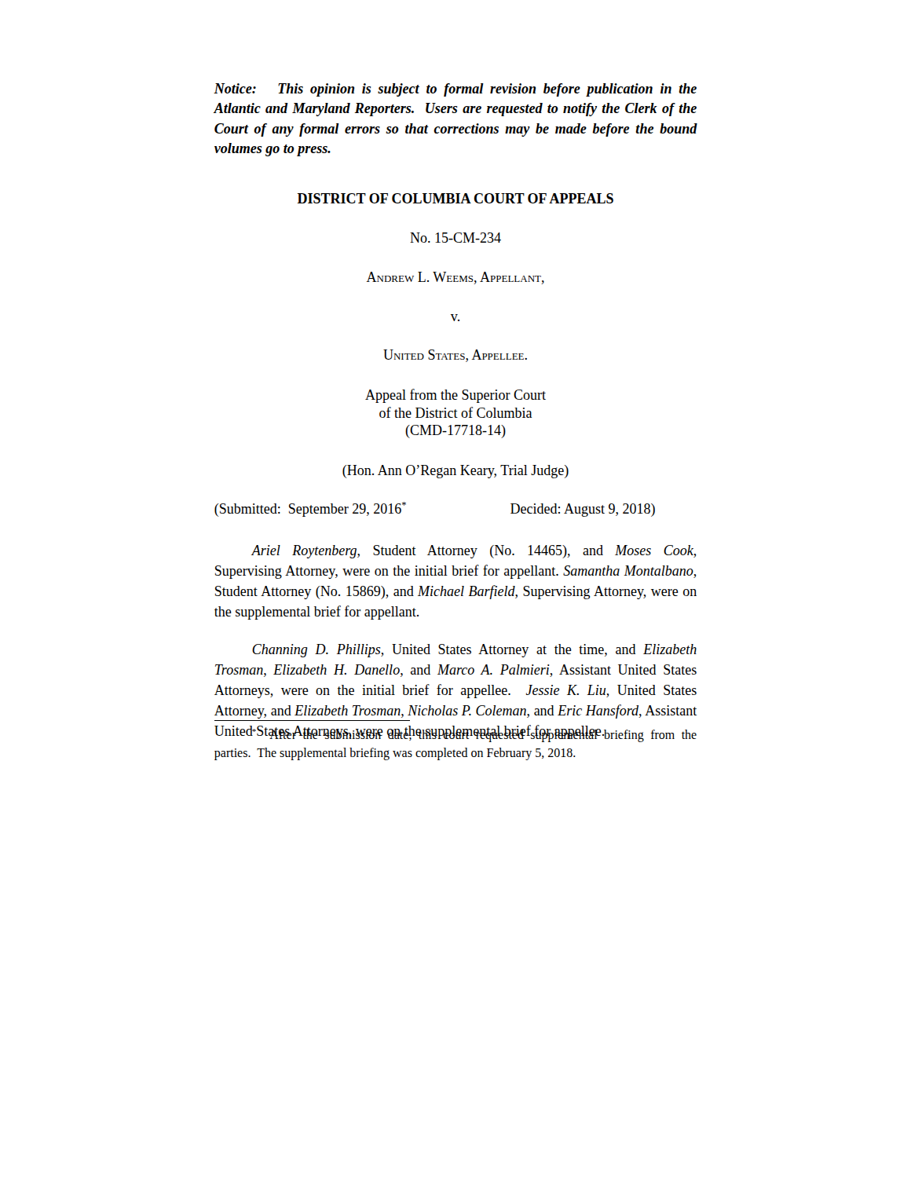Notice: This opinion is subject to formal revision before publication in the Atlantic and Maryland Reporters. Users are requested to notify the Clerk of the Court of any formal errors so that corrections may be made before the bound volumes go to press.
DISTRICT OF COLUMBIA COURT OF APPEALS
No. 15-CM-234
Andrew L. Weems, Appellant,
v.
United States, Appellee.
Appeal from the Superior Court
of the District of Columbia
(CMD-17718-14)
(Hon. Ann O’Regan Keary, Trial Judge)
(Submitted: September 29, 2016* Decided: August 9, 2018)
Ariel Roytenberg, Student Attorney (No. 14465), and Moses Cook, Supervising Attorney, were on the initial brief for appellant. Samantha Montalbano, Student Attorney (No. 15869), and Michael Barfield, Supervising Attorney, were on the supplemental brief for appellant.
Channing D. Phillips, United States Attorney at the time, and Elizabeth Trosman, Elizabeth H. Danello, and Marco A. Palmieri, Assistant United States Attorneys, were on the initial brief for appellee. Jessie K. Liu, United States Attorney, and Elizabeth Trosman, Nicholas P. Coleman, and Eric Hansford, Assistant United States Attorneys, were on the supplemental brief for appellee.
* After the submission date, this court requested supplemental briefing from the parties. The supplemental briefing was completed on February 5, 2018.